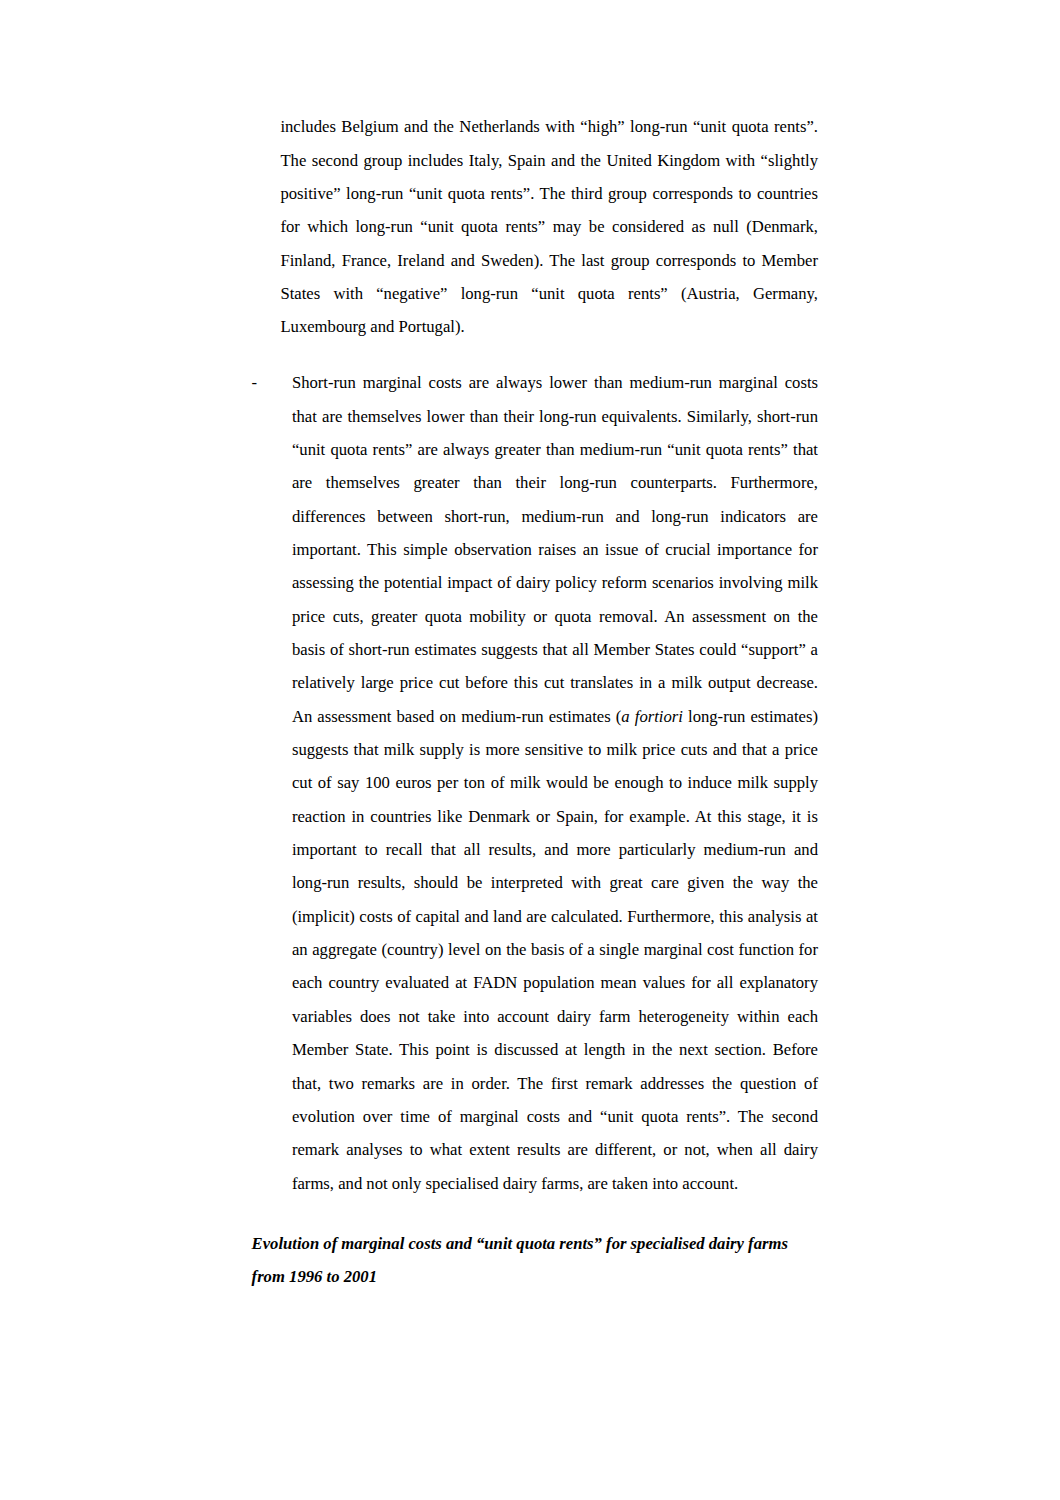includes Belgium and the Netherlands with “high” long-run “unit quota rents”. The second group includes Italy, Spain and the United Kingdom with “slightly positive” long-run “unit quota rents”. The third group corresponds to countries for which long-run “unit quota rents” may be considered as null (Denmark, Finland, France, Ireland and Sweden). The last group corresponds to Member States with “negative” long-run “unit quota rents” (Austria, Germany, Luxembourg and Portugal).
-
Short-run marginal costs are always lower than medium-run marginal costs that are themselves lower than their long-run equivalents. Similarly, short-run “unit quota rents” are always greater than medium-run “unit quota rents” that are themselves greater than their long-run counterparts. Furthermore, differences between short-run, medium-run and long-run indicators are important. This simple observation raises an issue of crucial importance for assessing the potential impact of dairy policy reform scenarios involving milk price cuts, greater quota mobility or quota removal. An assessment on the basis of short-run estimates suggests that all Member States could “support” a relatively large price cut before this cut translates in a milk output decrease. An assessment based on medium-run estimates (a fortiori long-run estimates) suggests that milk supply is more sensitive to milk price cuts and that a price cut of say 100 euros per ton of milk would be enough to induce milk supply reaction in countries like Denmark or Spain, for example. At this stage, it is important to recall that all results, and more particularly medium-run and long-run results, should be interpreted with great care given the way the (implicit) costs of capital and land are calculated. Furthermore, this analysis at an aggregate (country) level on the basis of a single marginal cost function for each country evaluated at FADN population mean values for all explanatory variables does not take into account dairy farm heterogeneity within each Member State. This point is discussed at length in the next section. Before that, two remarks are in order. The first remark addresses the question of evolution over time of marginal costs and “unit quota rents”. The second remark analyses to what extent results are different, or not, when all dairy farms, and not only specialised dairy farms, are taken into account.
Evolution of marginal costs and “unit quota rents” for specialised dairy farms from 1996 to 2001